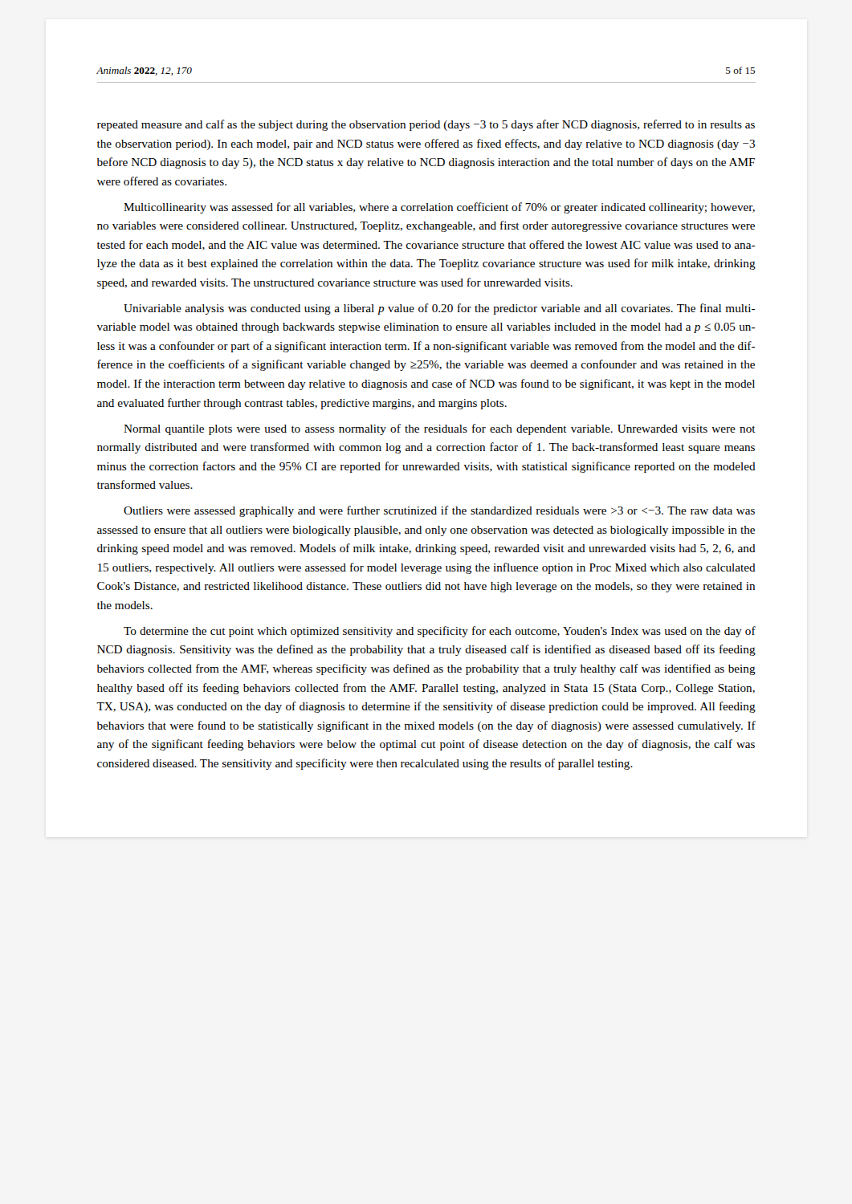Animals 2022, 12, 170 5 of 15
repeated measure and calf as the subject during the observation period (days −3 to 5 days after NCD diagnosis, referred to in results as the observation period). In each model, pair and NCD status were offered as fixed effects, and day relative to NCD diagnosis (day −3 before NCD diagnosis to day 5), the NCD status x day relative to NCD diagnosis interaction and the total number of days on the AMF were offered as covariates.
Multicollinearity was assessed for all variables, where a correlation coefficient of 70% or greater indicated collinearity; however, no variables were considered collinear. Unstructured, Toeplitz, exchangeable, and first order autoregressive covariance structures were tested for each model, and the AIC value was determined. The covariance structure that offered the lowest AIC value was used to analyze the data as it best explained the correlation within the data. The Toeplitz covariance structure was used for milk intake, drinking speed, and rewarded visits. The unstructured covariance structure was used for unrewarded visits.
Univariable analysis was conducted using a liberal p value of 0.20 for the predictor variable and all covariates. The final multivariable model was obtained through backwards stepwise elimination to ensure all variables included in the model had a p ≤ 0.05 unless it was a confounder or part of a significant interaction term. If a non-significant variable was removed from the model and the difference in the coefficients of a significant variable changed by ≥25%, the variable was deemed a confounder and was retained in the model. If the interaction term between day relative to diagnosis and case of NCD was found to be significant, it was kept in the model and evaluated further through contrast tables, predictive margins, and margins plots.
Normal quantile plots were used to assess normality of the residuals for each dependent variable. Unrewarded visits were not normally distributed and were transformed with common log and a correction factor of 1. The back-transformed least square means minus the correction factors and the 95% CI are reported for unrewarded visits, with statistical significance reported on the modeled transformed values.
Outliers were assessed graphically and were further scrutinized if the standardized residuals were >3 or <−3. The raw data was assessed to ensure that all outliers were biologically plausible, and only one observation was detected as biologically impossible in the drinking speed model and was removed. Models of milk intake, drinking speed, rewarded visit and unrewarded visits had 5, 2, 6, and 15 outliers, respectively. All outliers were assessed for model leverage using the influence option in Proc Mixed which also calculated Cook's Distance, and restricted likelihood distance. These outliers did not have high leverage on the models, so they were retained in the models.
To determine the cut point which optimized sensitivity and specificity for each outcome, Youden's Index was used on the day of NCD diagnosis. Sensitivity was the defined as the probability that a truly diseased calf is identified as diseased based off its feeding behaviors collected from the AMF, whereas specificity was defined as the probability that a truly healthy calf was identified as being healthy based off its feeding behaviors collected from the AMF. Parallel testing, analyzed in Stata 15 (Stata Corp., College Station, TX, USA), was conducted on the day of diagnosis to determine if the sensitivity of disease prediction could be improved. All feeding behaviors that were found to be statistically significant in the mixed models (on the day of diagnosis) were assessed cumulatively. If any of the significant feeding behaviors were below the optimal cut point of disease detection on the day of diagnosis, the calf was considered diseased. The sensitivity and specificity were then recalculated using the results of parallel testing.